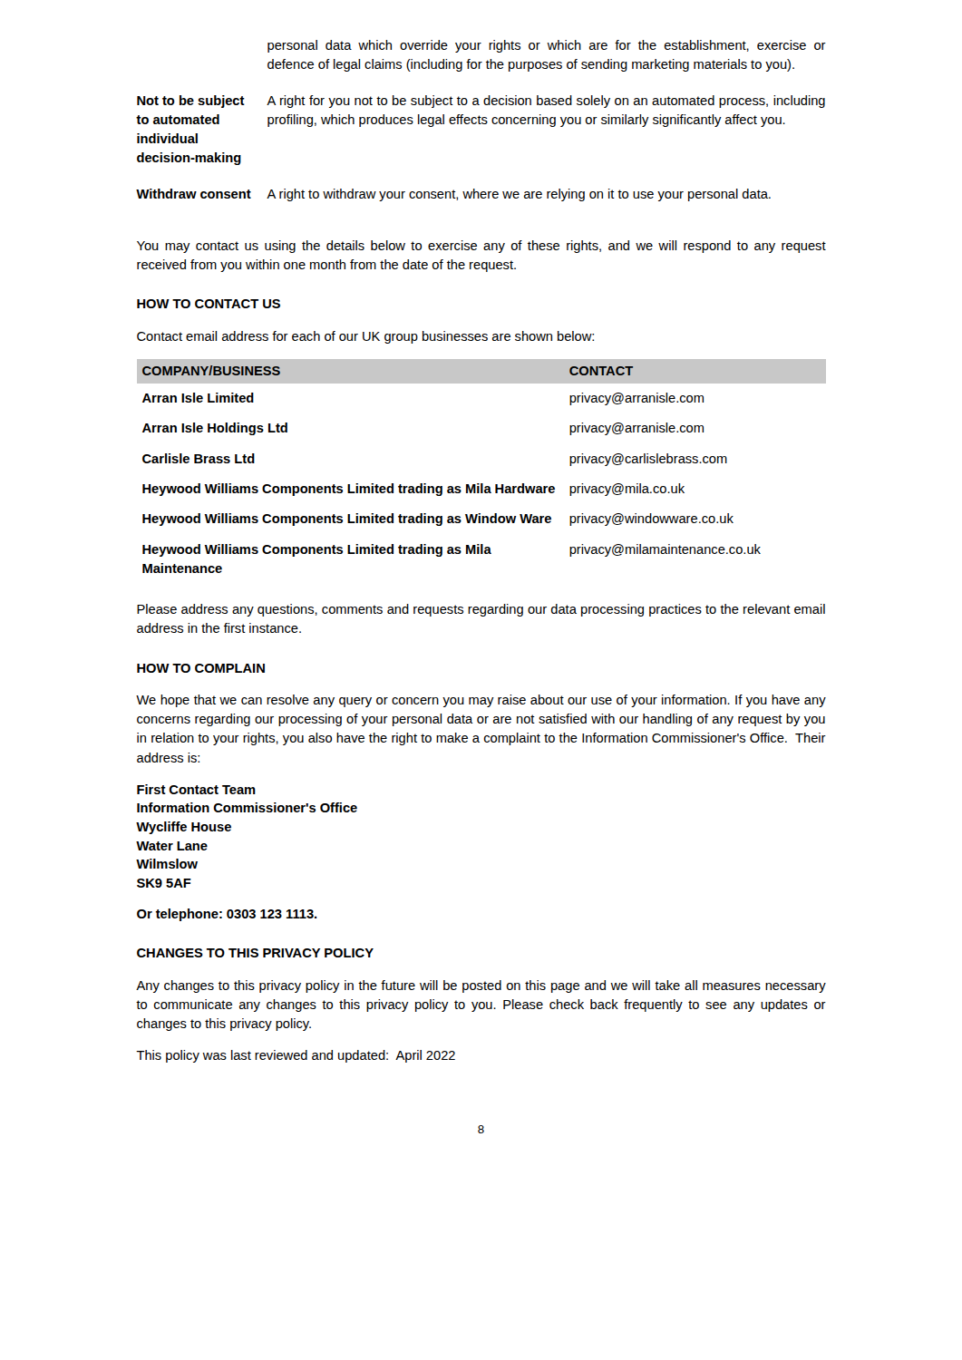| | personal data which override your rights or which are for the establishment, exercise or defence of legal claims (including for the purposes of sending marketing materials to you). |
| Not to be subject to automated individual decision-making | A right for you not to be subject to a decision based solely on an automated process, including profiling, which produces legal effects concerning you or similarly significantly affect you. |
| Withdraw consent | A right to withdraw your consent, where we are relying on it to use your personal data. |
You may contact us using the details below to exercise any of these rights, and we will respond to any request received from you within one month from the date of the request.
How to contact us
Contact email address for each of our UK group businesses are shown below:
| COMPANY/BUSINESS | CONTACT |
| --- | --- |
| Arran Isle Limited | privacy@arranisle.com |
| Arran Isle Holdings Ltd | privacy@arranisle.com |
| Carlisle Brass Ltd | privacy@carlislebrass.com |
| Heywood Williams Components Limited trading as Mila Hardware | privacy@mila.co.uk |
| Heywood Williams Components Limited trading as Window Ware | privacy@windowware.co.uk |
| Heywood Williams Components Limited trading as Mila Maintenance | privacy@milamaintenance.co.uk |
Please address any questions, comments and requests regarding our data processing practices to the relevant email address in the first instance.
How to complain
We hope that we can resolve any query or concern you may raise about our use of your information. If you have any concerns regarding our processing of your personal data or are not satisfied with our handling of any request by you in relation to your rights, you also have the right to make a complaint to the Information Commissioner's Office. Their address is:
First Contact Team
Information Commissioner's Office
Wycliffe House
Water Lane
Wilmslow
SK9 5AF
Or telephone: 0303 123 1113.
Changes to this privacy policy
Any changes to this privacy policy in the future will be posted on this page and we will take all measures necessary to communicate any changes to this privacy policy to you. Please check back frequently to see any updates or changes to this privacy policy.
This policy was last reviewed and updated: April 2022
8